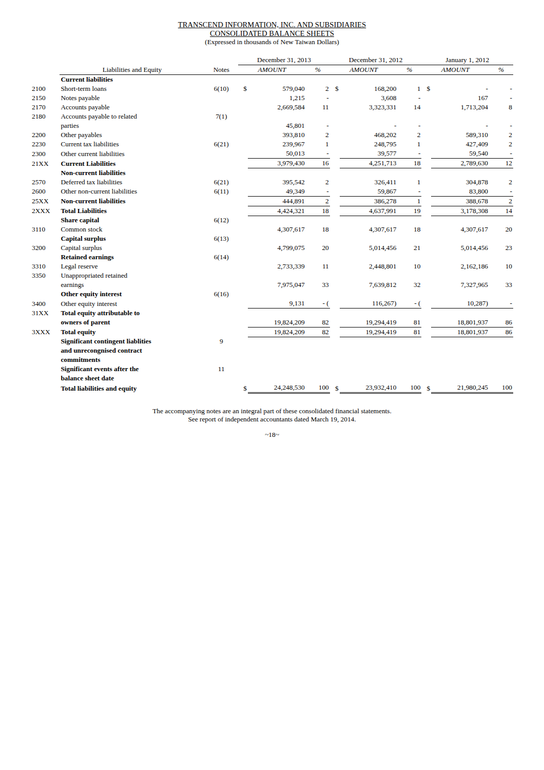TRANSCEND INFORMATION, INC. AND SUBSIDIARIES
CONSOLIDATED BALANCE SHEETS
(Expressed in thousands of New Taiwan Dollars)
| | | | December 31, 2013 | December 31, 2012 | January 1, 2012 |
| | Liabilities and Equity | Notes | AMOUNT | % | AMOUNT | % | AMOUNT | % |
| | Current liabilities | | | | |
| 2100 | Short-term loans | 6(10) | $ | 579,040 | 2 | $ | 168,200 | 1 | $ | - | - |
| 2150 | Notes payable | | | 1,215 | - | | 3,608 | - | | 167 | - |
| 2170 | Accounts payable | | | 2,669,584 | 11 | | 3,323,331 | 14 | | 1,713,204 | 8 |
| 2180 | Accounts payable to related | 7(1) | | | | | | | | | |
| | parties | | | 45,801 | - | | - | - | | - | - |
| 2200 | Other payables | | | 393,810 | 2 | | 468,202 | 2 | | 589,310 | 2 |
| 2230 | Current tax liabilities | 6(21) | | 239,967 | 1 | | 248,795 | 1 | | 427,409 | 2 |
| 2300 | Other current liabilities | | | 50,013 | - | | 39,577 | - | | 59,540 | - |
| 21XX | Current Liabilities | | | 3,979,430 | 16 | | 4,251,713 | 18 | | 2,789,630 | 12 |
| | Non-current liabilities | | | | |
| 2570 | Deferred tax liabilities | 6(21) | | 395,542 | 2 | | 326,411 | 1 | | 304,878 | 2 |
| 2600 | Other non-current liabilities | 6(11) | | 49,349 | - | | 59,867 | - | | 83,800 | - |
| 25XX | Non-current liabilities | | | 444,891 | 2 | | 386,278 | 1 | | 388,678 | 2 |
| 2XXX | Total Liabilities | | | 4,424,321 | 18 | | 4,637,991 | 19 | | 3,178,308 | 14 |
| | Share capital | 6(12) | | | |
| 3110 | Common stock | | | 4,307,617 | 18 | | 4,307,617 | 18 | | 4,307,617 | 20 |
| | Capital surplus | 6(13) | | | |
| 3200 | Capital surplus | | | 4,799,075 | 20 | | 5,014,456 | 21 | | 5,014,456 | 23 |
| | Retained earnings | 6(14) | | | |
| 3310 | Legal reserve | | | 2,733,339 | 11 | | 2,448,801 | 10 | | 2,162,186 | 10 |
| 3350 | Unappropriated retained | | | | | | | | | | |
| | earnings | | | 7,975,047 | 33 | | 7,639,812 | 32 | | 7,327,965 | 33 |
| | Other equity interest | 6(16) | | | |
| 3400 | Other equity interest | | | 9,131 | - ( | | 116,267) | - ( | | 10,287) | - |
| 31XX | Total equity attributable to | | | | |
| | owners of parent | | | 19,824,209 | 82 | | 19,294,419 | 81 | | 18,801,937 | 86 |
| 3XXX | Total equity | | | 19,824,209 | 82 | | 19,294,419 | 81 | | 18,801,937 | 86 |
| | Significant contingent liablities | 9 | | | |
| | and unrecongnised contract | | | | |
| | commitments | | | | |
| | Significant events after the | 11 | | | |
| | balance sheet date | | | | |
| | Total liabilities and equity | | $ | 24,248,530 | 100 | $ | 23,932,410 | 100 | $ | 21,980,245 | 100 |
The accompanying notes are an integral part of these consolidated financial statements.
See report of independent accountants dated March 19, 2014.
~18~